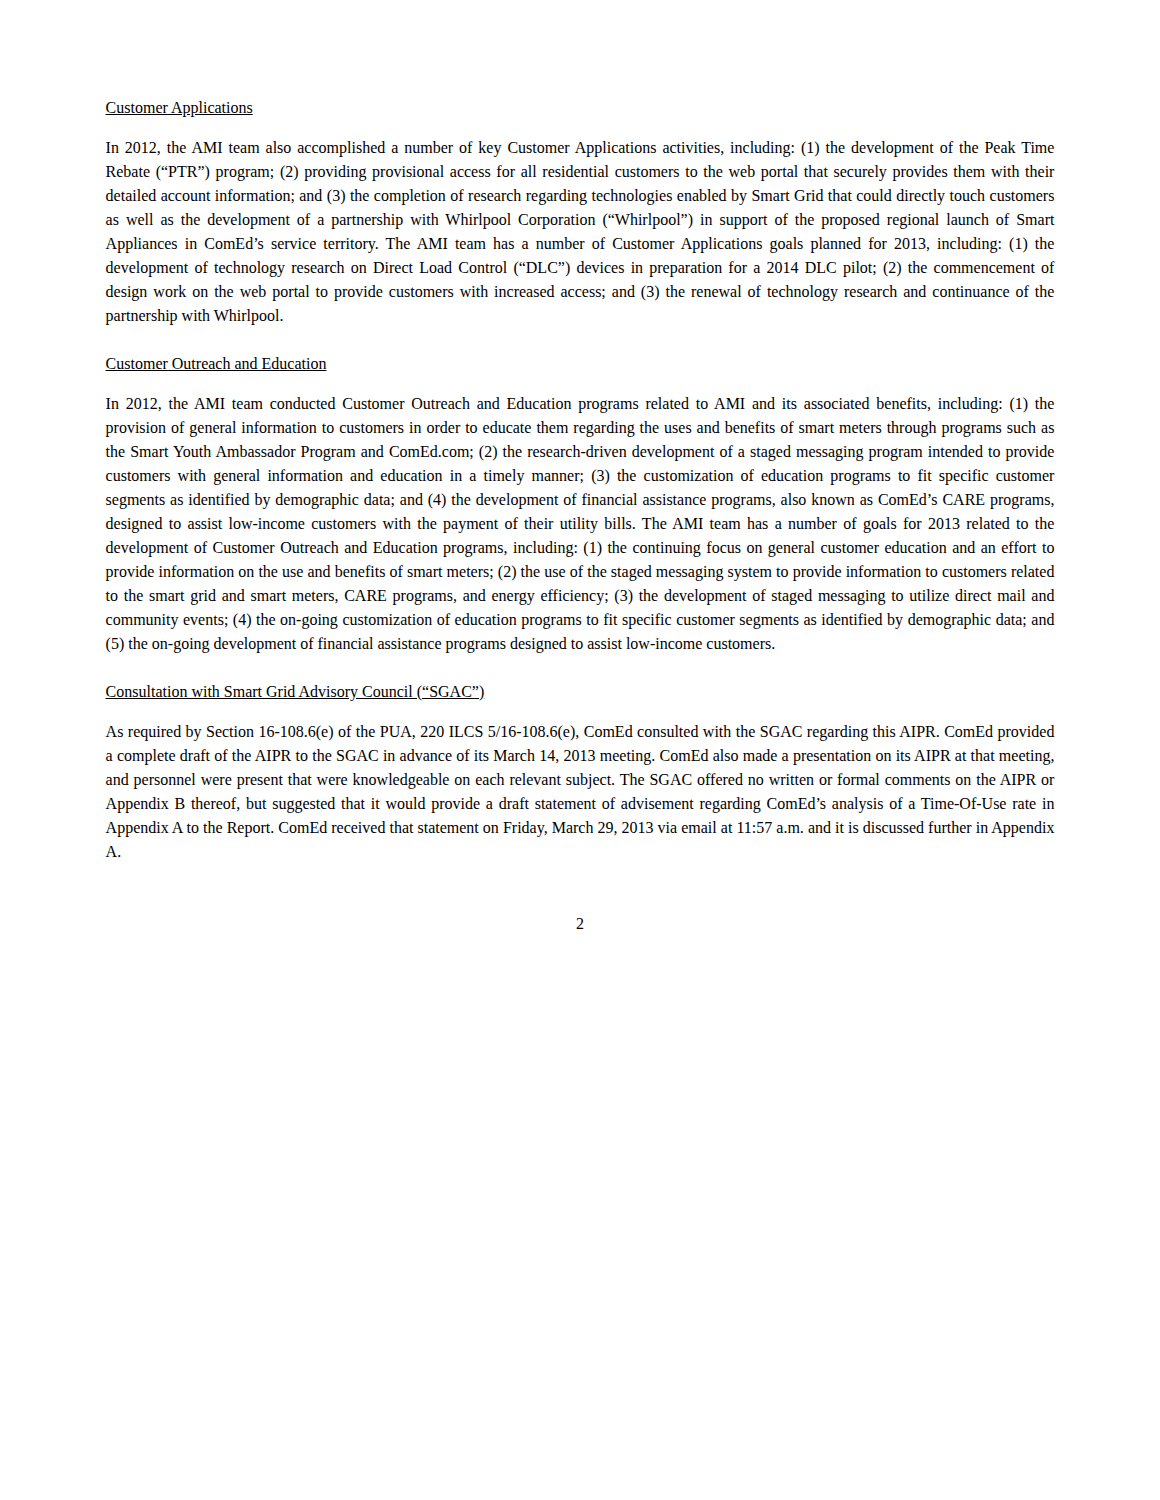Customer Applications
In 2012, the AMI team also accomplished a number of key Customer Applications activities, including: (1) the development of the Peak Time Rebate (“PTR”) program; (2) providing provisional access for all residential customers to the web portal that securely provides them with their detailed account information; and (3) the completion of research regarding technologies enabled by Smart Grid that could directly touch customers as well as the development of a partnership with Whirlpool Corporation (“Whirlpool”) in support of the proposed regional launch of Smart Appliances in ComEd’s service territory. The AMI team has a number of Customer Applications goals planned for 2013, including: (1) the development of technology research on Direct Load Control (“DLC”) devices in preparation for a 2014 DLC pilot; (2) the commencement of design work on the web portal to provide customers with increased access; and (3) the renewal of technology research and continuance of the partnership with Whirlpool.
Customer Outreach and Education
In 2012, the AMI team conducted Customer Outreach and Education programs related to AMI and its associated benefits, including: (1) the provision of general information to customers in order to educate them regarding the uses and benefits of smart meters through programs such as the Smart Youth Ambassador Program and ComEd.com; (2) the research-driven development of a staged messaging program intended to provide customers with general information and education in a timely manner; (3) the customization of education programs to fit specific customer segments as identified by demographic data; and (4) the development of financial assistance programs, also known as ComEd’s CARE programs, designed to assist low-income customers with the payment of their utility bills. The AMI team has a number of goals for 2013 related to the development of Customer Outreach and Education programs, including: (1) the continuing focus on general customer education and an effort to provide information on the use and benefits of smart meters; (2) the use of the staged messaging system to provide information to customers related to the smart grid and smart meters, CARE programs, and energy efficiency; (3) the development of staged messaging to utilize direct mail and community events; (4) the on-going customization of education programs to fit specific customer segments as identified by demographic data; and (5) the on-going development of financial assistance programs designed to assist low-income customers.
Consultation with Smart Grid Advisory Council (“SGAC”)
As required by Section 16-108.6(e) of the PUA, 220 ILCS 5/16-108.6(e), ComEd consulted with the SGAC regarding this AIPR. ComEd provided a complete draft of the AIPR to the SGAC in advance of its March 14, 2013 meeting. ComEd also made a presentation on its AIPR at that meeting, and personnel were present that were knowledgeable on each relevant subject. The SGAC offered no written or formal comments on the AIPR or Appendix B thereof, but suggested that it would provide a draft statement of advisement regarding ComEd’s analysis of a Time-Of-Use rate in Appendix A to the Report. ComEd received that statement on Friday, March 29, 2013 via email at 11:57 a.m. and it is discussed further in Appendix A.
2